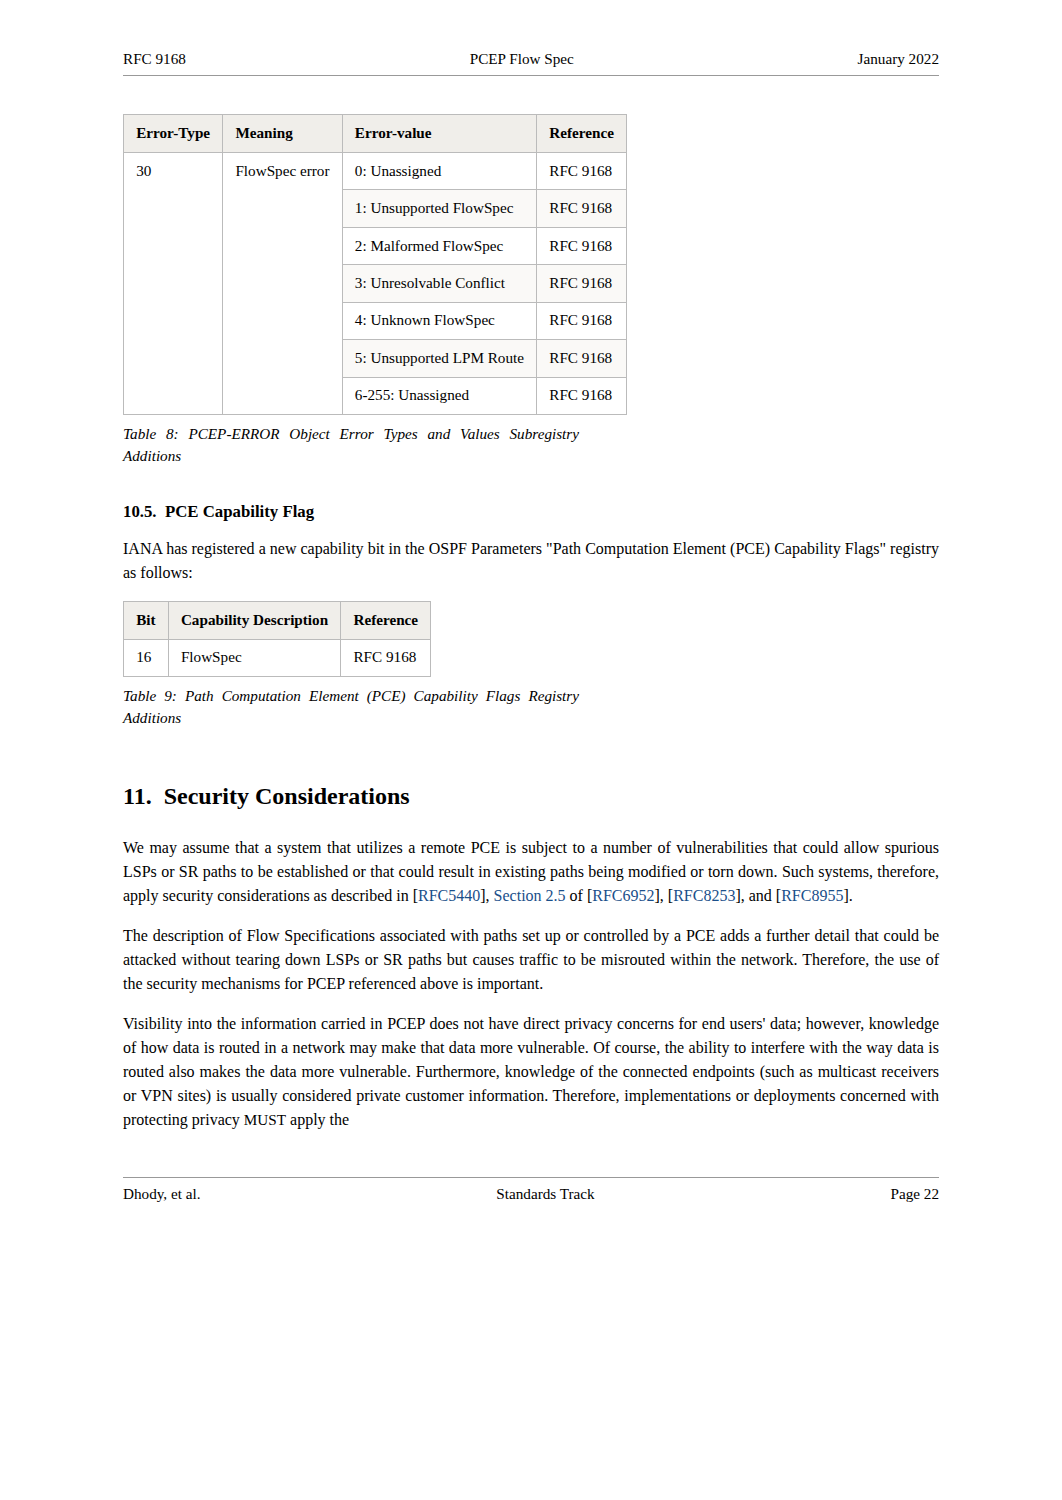RFC 9168 PCEP Flow Spec January 2022
| Error-Type | Meaning | Error-value | Reference |
| --- | --- | --- | --- |
| 30 | FlowSpec error | 0: Unassigned | RFC 9168 |
| 1: Unsupported FlowSpec | RFC 9168 |
| 2: Malformed FlowSpec | RFC 9168 |
| 3: Unresolvable Conflict | RFC 9168 |
| 4: Unknown FlowSpec | RFC 9168 |
| 5: Unsupported LPM Route | RFC 9168 |
| 6-255: Unassigned | RFC 9168 |
Table 8: PCEP-ERROR Object Error Types and Values Subregistry Additions
10.5. PCE Capability Flag
IANA has registered a new capability bit in the OSPF Parameters "Path Computation Element (PCE) Capability Flags" registry as follows:
| Bit | Capability Description | Reference |
| --- | --- | --- |
| 16 | FlowSpec | RFC 9168 |
Table 9: Path Computation Element (PCE) Capability Flags Registry Additions
11. Security Considerations
We may assume that a system that utilizes a remote PCE is subject to a number of vulnerabilities that could allow spurious LSPs or SR paths to be established or that could result in existing paths being modified or torn down. Such systems, therefore, apply security considerations as described in [RFC5440], Section 2.5 of [RFC6952], [RFC8253], and [RFC8955].
The description of Flow Specifications associated with paths set up or controlled by a PCE adds a further detail that could be attacked without tearing down LSPs or SR paths but causes traffic to be misrouted within the network. Therefore, the use of the security mechanisms for PCEP referenced above is important.
Visibility into the information carried in PCEP does not have direct privacy concerns for end users' data; however, knowledge of how data is routed in a network may make that data more vulnerable. Of course, the ability to interfere with the way data is routed also makes the data more vulnerable. Furthermore, knowledge of the connected endpoints (such as multicast receivers or VPN sites) is usually considered private customer information. Therefore, implementations or deployments concerned with protecting privacy MUST apply the
Dhody, et al. Standards Track Page 22